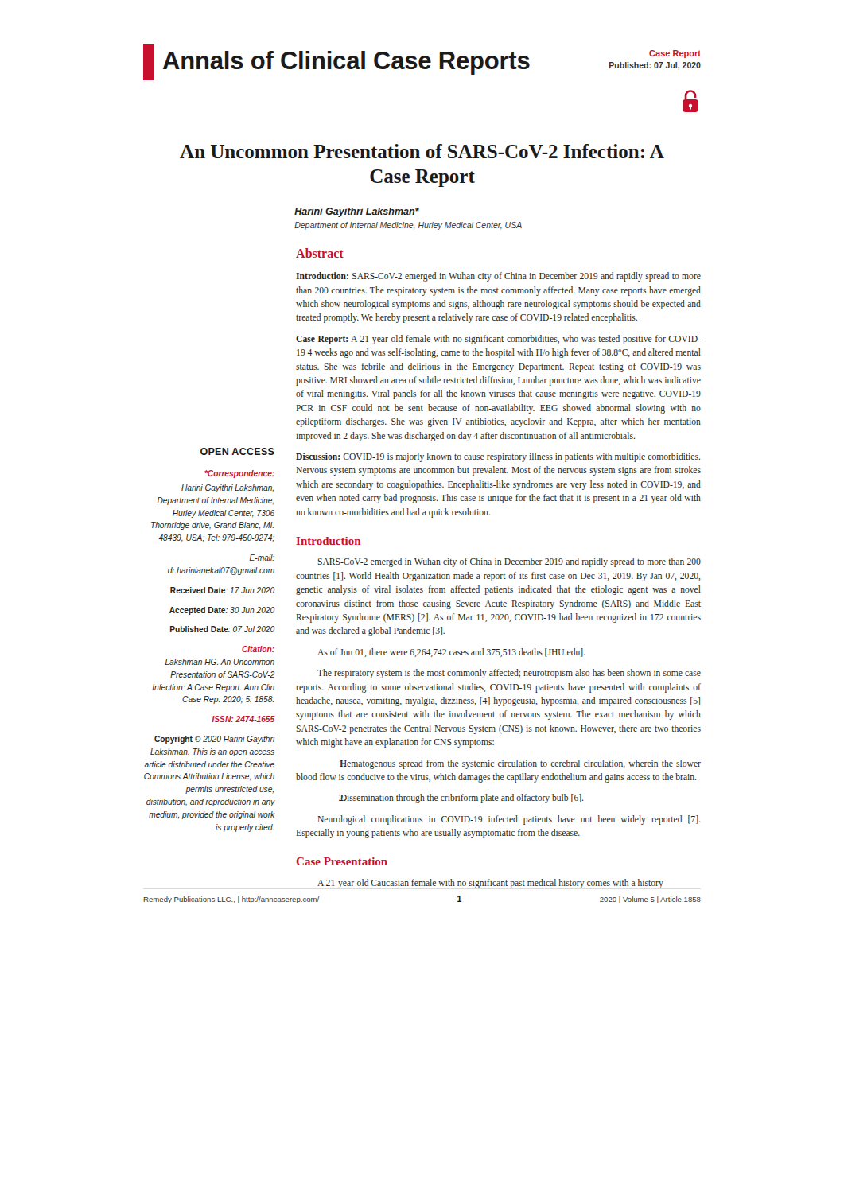Annals of Clinical Case Reports
Case Report
Published: 07 Jul, 2020
An Uncommon Presentation of SARS-CoV-2 Infection: A Case Report
Harini Gayithri Lakshman*
Department of Internal Medicine, Hurley Medical Center, USA
OPEN ACCESS
*Correspondence: Harini Gayithri Lakshman, Department of Internal Medicine, Hurley Medical Center, 7306 Thornridge drive, Grand Blanc, MI. 48439, USA; Tel: 979-450-9274;
E-mail: dr.harinianekal07@gmail.com
Received Date: 17 Jun 2020
Accepted Date: 30 Jun 2020
Published Date: 07 Jul 2020
Citation: Lakshman HG. An Uncommon Presentation of SARS-CoV-2 Infection: A Case Report. Ann Clin Case Rep. 2020; 5: 1858.
ISSN: 2474-1655
Copyright © 2020 Harini Gayithri Lakshman. This is an open access article distributed under the Creative Commons Attribution License, which permits unrestricted use, distribution, and reproduction in any medium, provided the original work is properly cited.
Abstract
Introduction: SARS-CoV-2 emerged in Wuhan city of China in December 2019 and rapidly spread to more than 200 countries. The respiratory system is the most commonly affected. Many case reports have emerged which show neurological symptoms and signs, although rare neurological symptoms should be expected and treated promptly. We hereby present a relatively rare case of COVID-19 related encephalitis.
Case Report: A 21-year-old female with no significant comorbidities, who was tested positive for COVID-19 4 weeks ago and was self-isolating, came to the hospital with H/o high fever of 38.8°C, and altered mental status. She was febrile and delirious in the Emergency Department. Repeat testing of COVID-19 was positive. MRI showed an area of subtle restricted diffusion, Lumbar puncture was done, which was indicative of viral meningitis. Viral panels for all the known viruses that cause meningitis were negative. COVID-19 PCR in CSF could not be sent because of non-availability. EEG showed abnormal slowing with no epileptiform discharges. She was given IV antibiotics, acyclovir and Keppra, after which her mentation improved in 2 days. She was discharged on day 4 after discontinuation of all antimicrobials.
Discussion: COVID-19 is majorly known to cause respiratory illness in patients with multiple comorbidities. Nervous system symptoms are uncommon but prevalent. Most of the nervous system signs are from strokes which are secondary to coagulopathies. Encephalitis-like syndromes are very less noted in COVID-19, and even when noted carry bad prognosis. This case is unique for the fact that it is present in a 21 year old with no known co-morbidities and had a quick resolution.
Introduction
SARS-CoV-2 emerged in Wuhan city of China in December 2019 and rapidly spread to more than 200 countries [1]. World Health Organization made a report of its first case on Dec 31, 2019. By Jan 07, 2020, genetic analysis of viral isolates from affected patients indicated that the etiologic agent was a novel coronavirus distinct from those causing Severe Acute Respiratory Syndrome (SARS) and Middle East Respiratory Syndrome (MERS) [2]. As of Mar 11, 2020, COVID-19 had been recognized in 172 countries and was declared a global Pandemic [3].
As of Jun 01, there were 6,264,742 cases and 375,513 deaths [JHU.edu].
The respiratory system is the most commonly affected; neurotropism also has been shown in some case reports. According to some observational studies, COVID-19 patients have presented with complaints of headache, nausea, vomiting, myalgia, dizziness, [4] hypogeusia, hyposmia, and impaired consciousness [5] symptoms that are consistent with the involvement of nervous system. The exact mechanism by which SARS-CoV-2 penetrates the Central Nervous System (CNS) is not known. However, there are two theories which might have an explanation for CNS symptoms:
1. Hematogenous spread from the systemic circulation to cerebral circulation, wherein the slower blood flow is conducive to the virus, which damages the capillary endothelium and gains access to the brain.
2. Dissemination through the cribriform plate and olfactory bulb [6].
Neurological complications in COVID-19 infected patients have not been widely reported [7]. Especially in young patients who are usually asymptomatic from the disease.
Case Presentation
A 21-year-old Caucasian female with no significant past medical history comes with a history
Remedy Publications LLC., | http://anncaserep.com/
1
2020 | Volume 5 | Article 1858